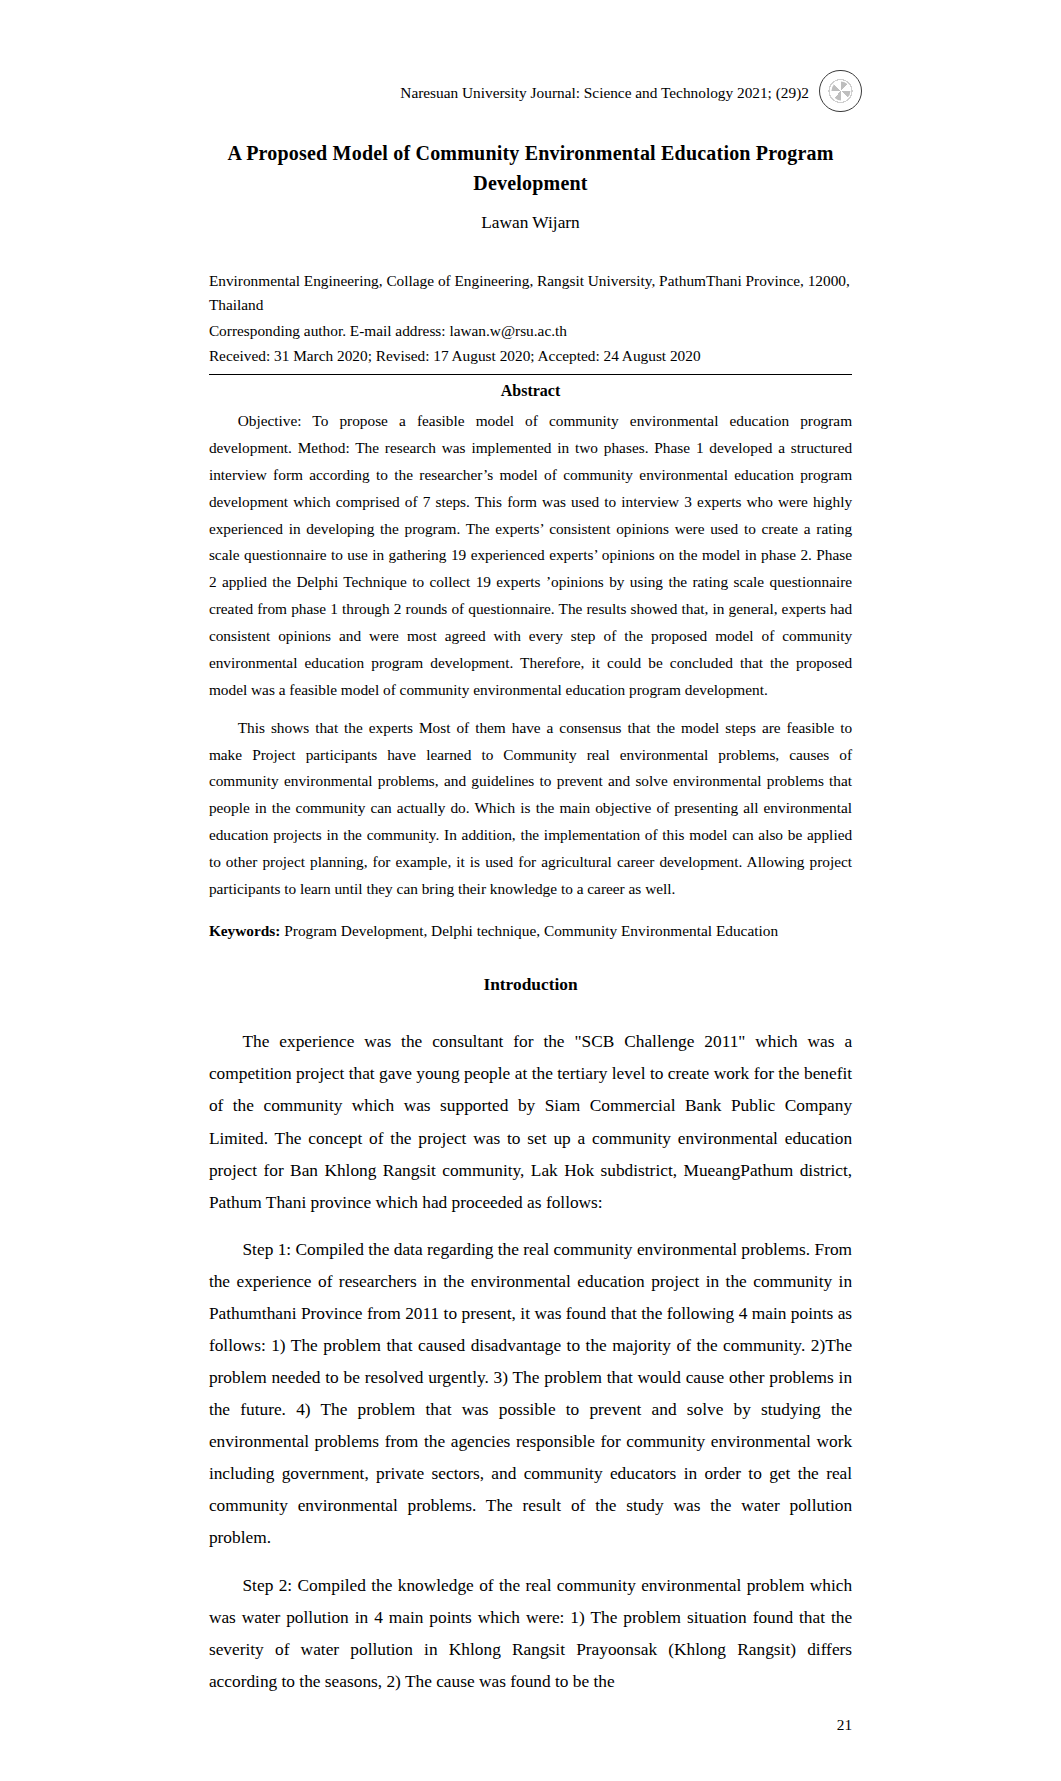Naresuan University Journal: Science and Technology 2021; (29)2
A Proposed Model of Community Environmental Education Program Development
Lawan Wijarn
Environmental Engineering, Collage of Engineering, Rangsit University, PathumThani Province, 12000, Thailand
Corresponding author. E-mail address: lawan.w@rsu.ac.th
Received: 31 March 2020; Revised: 17 August 2020; Accepted: 24 August 2020
Abstract
Objective: To propose a feasible model of community environmental education program development. Method: The research was implemented in two phases. Phase 1 developed a structured interview form according to the researcher’s model of community environmental education program development which comprised of 7 steps. This form was used to interview 3 experts who were highly experienced in developing the program. The experts’ consistent opinions were used to create a rating scale questionnaire to use in gathering 19 experienced experts’ opinions on the model in phase 2. Phase 2 applied the Delphi Technique to collect 19 experts ’opinions by using the rating scale questionnaire created from phase 1 through 2 rounds of questionnaire. The results showed that, in general, experts had consistent opinions and were most agreed with every step of the proposed model of community environmental education program development. Therefore, it could be concluded that the proposed model was a feasible model of community environmental education program development.
This shows that the experts Most of them have a consensus that the model steps are feasible to make Project participants have learned to Community real environmental problems, causes of community environmental problems, and guidelines to prevent and solve environmental problems that people in the community can actually do. Which is the main objective of presenting all environmental education projects in the community. In addition, the implementation of this model can also be applied to other project planning, for example, it is used for agricultural career development. Allowing project participants to learn until they can bring their knowledge to a career as well.
Keywords: Program Development, Delphi technique, Community Environmental Education
Introduction
The experience was the consultant for the "SCB Challenge 2011" which was a competition project that gave young people at the tertiary level to create work for the benefit of the community which was supported by Siam Commercial Bank Public Company Limited. The concept of the project was to set up a community environmental education project for Ban Khlong Rangsit community, Lak Hok subdistrict, MueangPathum district, Pathum Thani province which had proceeded as follows:
Step 1: Compiled the data regarding the real community environmental problems. From the experience of researchers in the environmental education project in the community in Pathumthani Province from 2011 to present, it was found that the following 4 main points as follows: 1) The problem that caused disadvantage to the majority of the community. 2)The problem needed to be resolved urgently. 3) The problem that would cause other problems in the future. 4) The problem that was possible to prevent and solve by studying the environmental problems from the agencies responsible for community environmental work including government, private sectors, and community educators in order to get the real community environmental problems. The result of the study was the water pollution problem.
Step 2: Compiled the knowledge of the real community environmental problem which was water pollution in 4 main points which were: 1) The problem situation found that the severity of water pollution in Khlong Rangsit Prayoonsak (Khlong Rangsit) differs according to the seasons, 2) The cause was found to be the
21